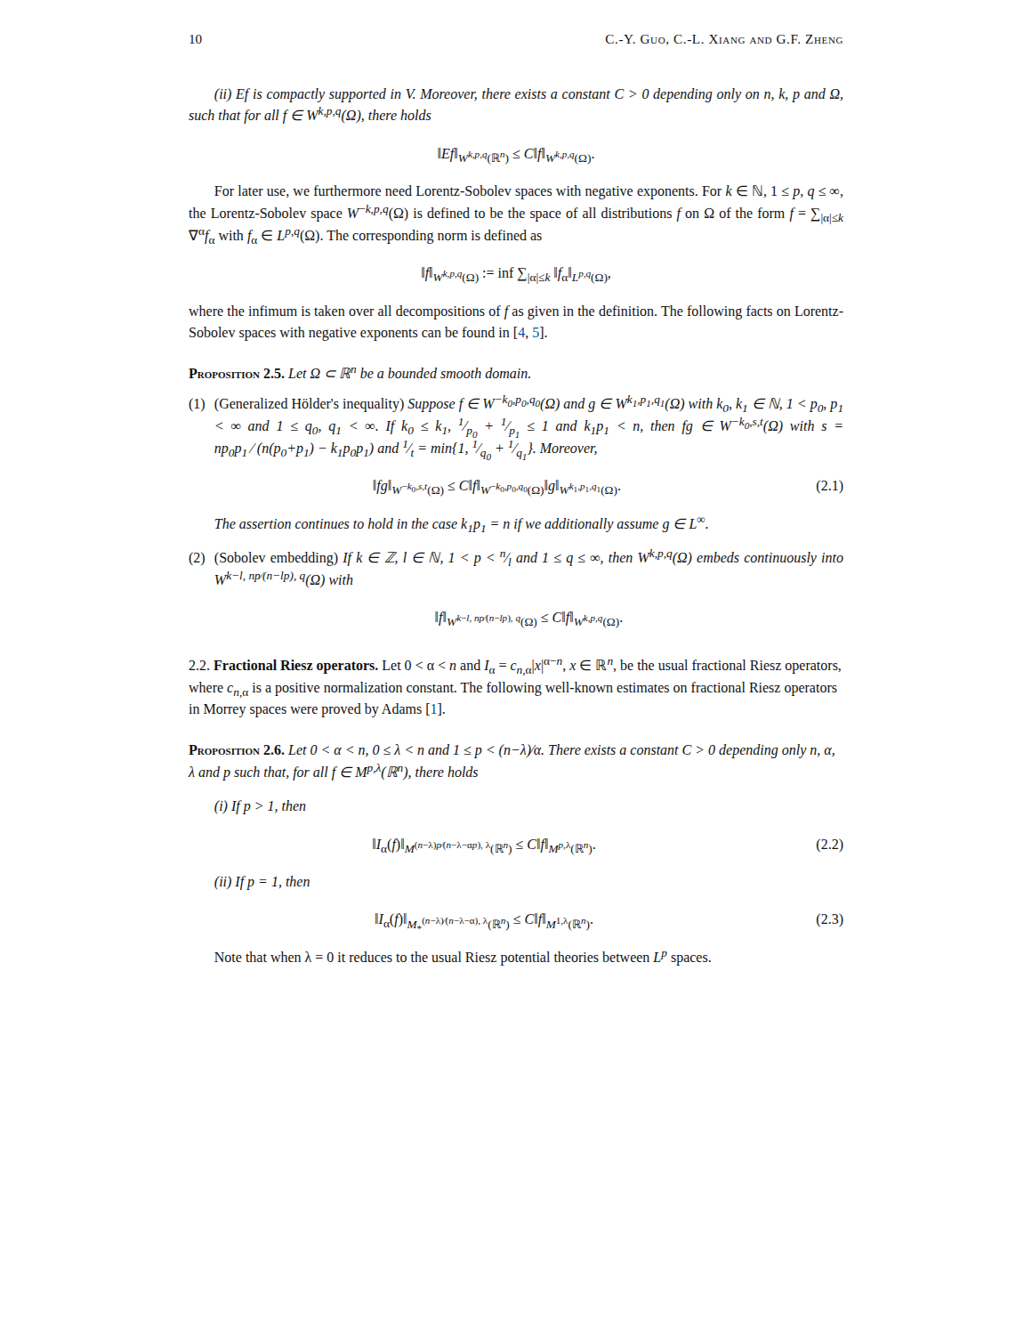10 C.-Y. Guo, C.-L. Xiang and G.F. Zheng
(ii) Ef is compactly supported in V. Moreover, there exists a constant C > 0 depending only on n, k, p and Ω, such that for all f ∈ Wk,p,q(Ω), there holds
‖Ef‖Wk,p,q(ℝn) ≤ C‖f‖Wk,p,q(Ω).
For later use, we furthermore need Lorentz-Sobolev spaces with negative exponents. For k ∈ ℕ, 1 ≤ p, q ≤ ∞, the Lorentz-Sobolev space W−k,p,q(Ω) is defined to be the space of all distributions f on Ω of the form f = ∑|α|≤k ∇αfα with fα ∈ Lp,q(Ω). The corresponding norm is defined as
‖f‖Wk,p,q(Ω) := inf ∑|α|≤k ‖fα‖Lp,q(Ω),
where the infimum is taken over all decompositions of f as given in the definition. The following facts on Lorentz-Sobolev spaces with negative exponents can be found in [4, 5].
Proposition 2.5. Let Ω ⊂ ℝn be a bounded smooth domain.
(1) (Generalized Hölder's inequality) Suppose f ∈ W−k0,p0,q0(Ω) and g ∈ Wk1,p1,q1(Ω) with k0, k1 ∈ ℕ, 1 < p0, p1 < ∞ and 1 ≤ q0, q1 < ∞. If k0 ≤ k1, 1⁄p0 + 1⁄p1 ≤ 1 and k1p1 < n, then fg ∈ W−k0,s,t(Ω) with s = np0p1 ⁄ (n(p0+p1) − k1p0p1) and 1⁄t = min{1, 1⁄q0 + 1⁄q1}. Moreover,
‖fg‖W−k0,s,t(Ω) ≤ C‖f‖W−k0,p0,q0(Ω)‖g‖Wk1,p1,q1(Ω). (2.1)
The assertion continues to hold in the case k1p1 = n if we additionally assume g ∈ L∞.
(2) (Sobolev embedding) If k ∈ ℤ, l ∈ ℕ, 1 < p < n⁄l and 1 ≤ q ≤ ∞, then Wk,p,q(Ω) embeds continuously into Wk−l, np⁄(n−lp), q(Ω) with
‖f‖Wk−l, np⁄(n−lp), q(Ω) ≤ C‖f‖Wk,p,q(Ω).
2.2. Fractional Riesz operators.
Let 0 < α < n and Iα = cn,α|x|α−n, x ∈ ℝn, be the usual fractional Riesz operators, where cn,α is a positive normalization constant. The following well-known estimates on fractional Riesz operators in Morrey spaces were proved by Adams [1].
Proposition 2.6. Let 0 < α < n, 0 ≤ λ < n and 1 ≤ p < (n−λ)⁄α. There exists a constant C > 0 depending only n, α, λ and p such that, for all f ∈ Mp,λ(ℝn), there holds
(i) If p > 1, then
‖Iα(f)‖M(n−λ)p⁄(n−λ−αp), λ(ℝn) ≤ C‖f‖Mp,λ(ℝn). (2.2)
(ii) If p = 1, then
‖Iα(f)‖M*(n−λ)⁄(n−λ−α), λ(ℝn) ≤ C‖f‖M1,λ(ℝn). (2.3)
Note that when λ = 0 it reduces to the usual Riesz potential theories between Lp spaces.